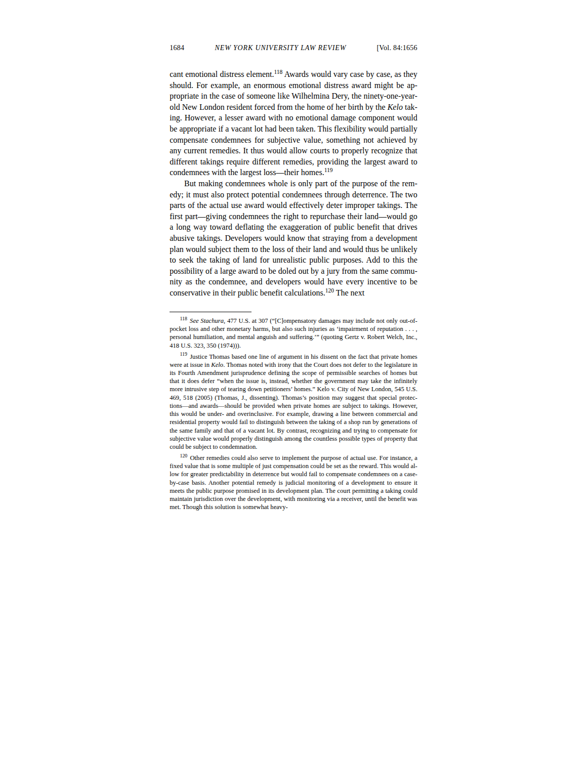1684 NEW YORK UNIVERSITY LAW REVIEW [Vol. 84:1656
cant emotional distress element.118 Awards would vary case by case, as they should. For example, an enormous emotional distress award might be appropriate in the case of someone like Wilhelmina Dery, the ninety-one-year-old New London resident forced from the home of her birth by the Kelo taking. However, a lesser award with no emotional damage component would be appropriate if a vacant lot had been taken. This flexibility would partially compensate condemnees for subjective value, something not achieved by any current remedies. It thus would allow courts to properly recognize that different takings require different remedies, providing the largest award to condemnees with the largest loss—their homes.119
But making condemnees whole is only part of the purpose of the remedy; it must also protect potential condemnees through deterrence. The two parts of the actual use award would effectively deter improper takings. The first part—giving condemnees the right to repurchase their land—would go a long way toward deflating the exaggeration of public benefit that drives abusive takings. Developers would know that straying from a development plan would subject them to the loss of their land and would thus be unlikely to seek the taking of land for unrealistic public purposes. Add to this the possibility of a large award to be doled out by a jury from the same community as the condemnee, and developers would have every incentive to be conservative in their public benefit calculations.120 The next
118 See Stachura, 477 U.S. at 307 (“[C]ompensatory damages may include not only out-of-pocket loss and other monetary harms, but also such injuries as ‘impairment of reputation . . . , personal humiliation, and mental anguish and suffering.’” (quoting Gertz v. Robert Welch, Inc., 418 U.S. 323, 350 (1974))).
119 Justice Thomas based one line of argument in his dissent on the fact that private homes were at issue in Kelo. Thomas noted with irony that the Court does not defer to the legislature in its Fourth Amendment jurisprudence defining the scope of permissible searches of homes but that it does defer “when the issue is, instead, whether the government may take the infinitely more intrusive step of tearing down petitioners’ homes.” Kelo v. City of New London, 545 U.S. 469, 518 (2005) (Thomas, J., dissenting). Thomas’s position may suggest that special protections—and awards—should be provided when private homes are subject to takings. However, this would be under- and overinclusive. For example, drawing a line between commercial and residential property would fail to distinguish between the taking of a shop run by generations of the same family and that of a vacant lot. By contrast, recognizing and trying to compensate for subjective value would properly distinguish among the countless possible types of property that could be subject to condemnation.
120 Other remedies could also serve to implement the purpose of actual use. For instance, a fixed value that is some multiple of just compensation could be set as the reward. This would allow for greater predictability in deterrence but would fail to compensate condemnees on a case-by-case basis. Another potential remedy is judicial monitoring of a development to ensure it meets the public purpose promised in its development plan. The court permitting a taking could maintain jurisdiction over the development, with monitoring via a receiver, until the benefit was met. Though this solution is somewhat heavy-